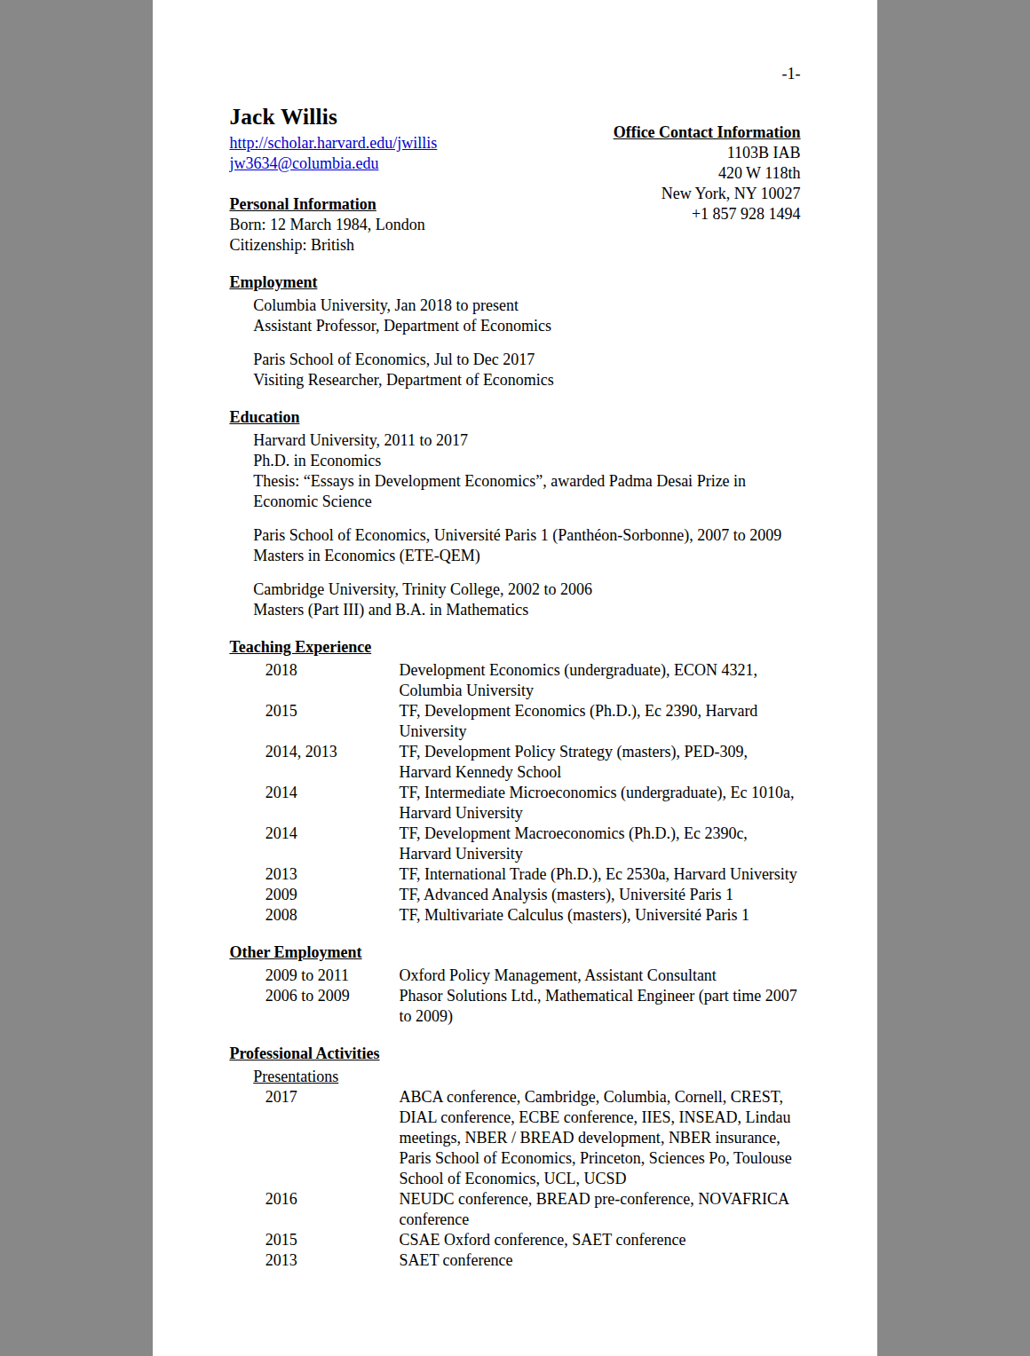-1-
Jack Willis
http://scholar.harvard.edu/jwillis
jw3634@columbia.edu
Personal Information
Born: 12 March 1984, London
Citizenship: British
Office Contact Information
1103B IAB
420 W 118th
New York, NY 10027
+1 857 928 1494
Employment
Columbia University, Jan 2018 to present
Assistant Professor, Department of Economics
Paris School of Economics, Jul to Dec 2017
Visiting Researcher, Department of Economics
Education
Harvard University, 2011 to 2017
Ph.D. in Economics
Thesis: “Essays in Development Economics”, awarded Padma Desai Prize in Economic Science
Paris School of Economics, Université Paris 1 (Panthéon-Sorbonne), 2007 to 2009
Masters in Economics (ETE-QEM)
Cambridge University, Trinity College, 2002 to 2006
Masters (Part III) and B.A. in Mathematics
Teaching Experience
| 2018 | Development Economics (undergraduate), ECON 4321, Columbia University |
| 2015 | TF, Development Economics (Ph.D.), Ec 2390, Harvard University |
| 2014, 2013 | TF, Development Policy Strategy (masters), PED-309, Harvard Kennedy School |
| 2014 | TF, Intermediate Microeconomics (undergraduate), Ec 1010a, Harvard University |
| 2014 | TF, Development Macroeconomics (Ph.D.), Ec 2390c, Harvard University |
| 2013 | TF, International Trade (Ph.D.), Ec 2530a, Harvard University |
| 2009 | TF, Advanced Analysis (masters), Université Paris 1 |
| 2008 | TF, Multivariate Calculus (masters), Université Paris 1 |
Other Employment
| 2009 to 2011 | Oxford Policy Management, Assistant Consultant |
| 2006 to 2009 | Phasor Solutions Ltd., Mathematical Engineer (part time 2007 to 2009) |
Professional Activities
Presentations
| 2017 | ABCA conference, Cambridge, Columbia, Cornell, CREST, DIAL conference, ECBE conference, IIES, INSEAD, Lindau meetings, NBER / BREAD development, NBER insurance, Paris School of Economics, Princeton, Sciences Po, Toulouse School of Economics, UCL, UCSD |
| 2016 | NEUDC conference, BREAD pre-conference, NOVAFRICA conference |
| 2015 | CSAE Oxford conference, SAET conference |
| 2013 | SAET conference |